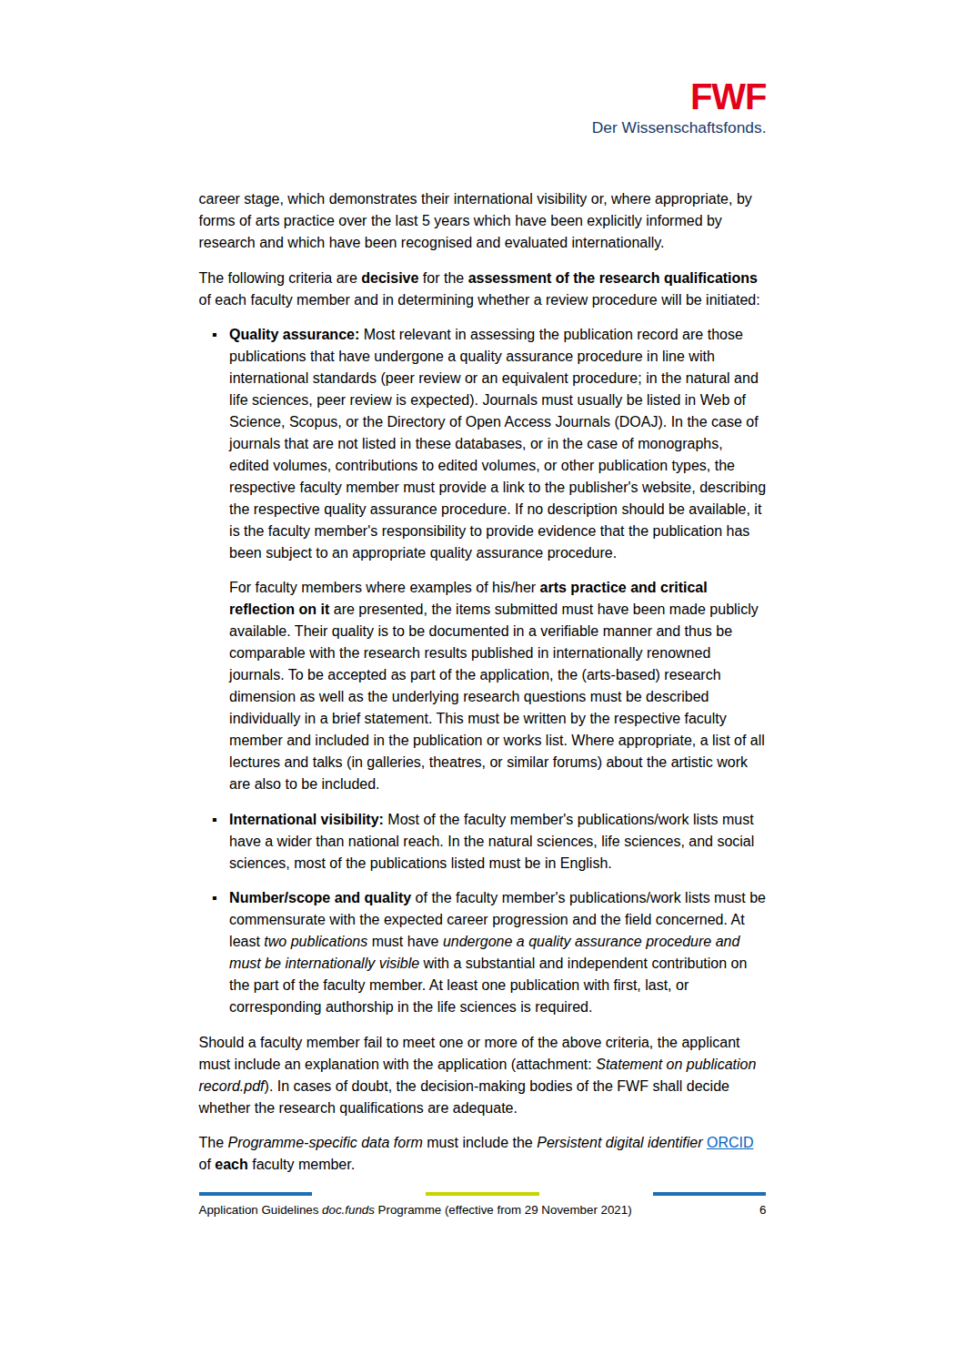FWF
Der Wissenschaftsfonds.
career stage, which demonstrates their international visibility or, where appropriate, by forms of arts practice over the last 5 years which have been explicitly informed by research and which have been recognised and evaluated internationally.
The following criteria are decisive for the assessment of the research qualifications of each faculty member and in determining whether a review procedure will be initiated:
Quality assurance: Most relevant in assessing the publication record are those publications that have undergone a quality assurance procedure in line with international standards (peer review or an equivalent procedure; in the natural and life sciences, peer review is expected). Journals must usually be listed in Web of Science, Scopus, or the Directory of Open Access Journals (DOAJ). In the case of journals that are not listed in these databases, or in the case of monographs, edited volumes, contributions to edited volumes, or other publication types, the respective faculty member must provide a link to the publisher's website, describing the respective quality assurance procedure. If no description should be available, it is the faculty member's responsibility to provide evidence that the publication has been subject to an appropriate quality assurance procedure.
For faculty members where examples of his/her arts practice and critical reflection on it are presented, the items submitted must have been made publicly available. Their quality is to be documented in a verifiable manner and thus be comparable with the research results published in internationally renowned journals. To be accepted as part of the application, the (arts-based) research dimension as well as the underlying research questions must be described individually in a brief statement. This must be written by the respective faculty member and included in the publication or works list. Where appropriate, a list of all lectures and talks (in galleries, theatres, or similar forums) about the artistic work are also to be included.
International visibility: Most of the faculty member's publications/work lists must have a wider than national reach. In the natural sciences, life sciences, and social sciences, most of the publications listed must be in English.
Number/scope and quality of the faculty member's publications/work lists must be commensurate with the expected career progression and the field concerned. At least two publications must have undergone a quality assurance procedure and must be internationally visible with a substantial and independent contribution on the part of the faculty member. At least one publication with first, last, or corresponding authorship in the life sciences is required.
Should a faculty member fail to meet one or more of the above criteria, the applicant must include an explanation with the application (attachment: Statement on publication record.pdf). In cases of doubt, the decision-making bodies of the FWF shall decide whether the research qualifications are adequate.
The Programme-specific data form must include the Persistent digital identifier ORCID of each faculty member.
Application Guidelines doc.funds Programme (effective from 29 November 2021) 6